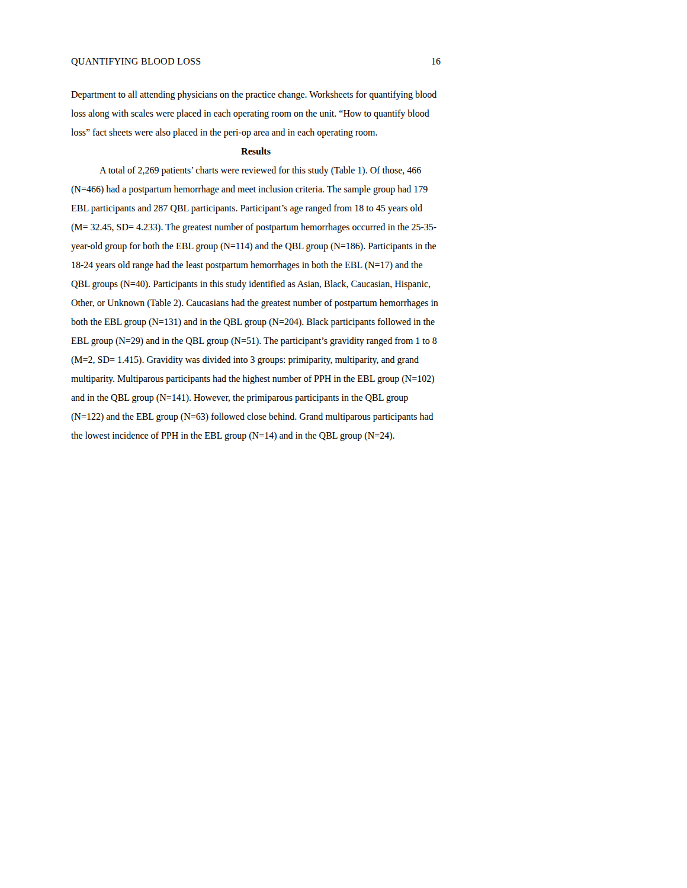Quantifying Blood Loss 16
Department to all attending physicians on the practice change. Worksheets for quantifying blood loss along with scales were placed in each operating room on the unit. “How to quantify blood loss” fact sheets were also placed in the peri-op area and in each operating room.
Results
A total of 2,269 patients’ charts were reviewed for this study (Table 1). Of those, 466 (N=466) had a postpartum hemorrhage and meet inclusion criteria. The sample group had 179 EBL participants and 287 QBL participants. Participant’s age ranged from 18 to 45 years old (M= 32.45, SD= 4.233). The greatest number of postpartum hemorrhages occurred in the 25-35-year-old group for both the EBL group (N=114) and the QBL group (N=186). Participants in the 18-24 years old range had the least postpartum hemorrhages in both the EBL (N=17) and the QBL groups (N=40). Participants in this study identified as Asian, Black, Caucasian, Hispanic, Other, or Unknown (Table 2). Caucasians had the greatest number of postpartum hemorrhages in both the EBL group (N=131) and in the QBL group (N=204). Black participants followed in the EBL group (N=29) and in the QBL group (N=51). The participant’s gravidity ranged from 1 to 8 (M=2, SD= 1.415). Gravidity was divided into 3 groups: primiparity, multiparity, and grand multiparity. Multiparous participants had the highest number of PPH in the EBL group (N=102) and in the QBL group (N=141). However, the primiparous participants in the QBL group (N=122) and the EBL group (N=63) followed close behind. Grand multiparous participants had the lowest incidence of PPH in the EBL group (N=14) and in the QBL group (N=24).